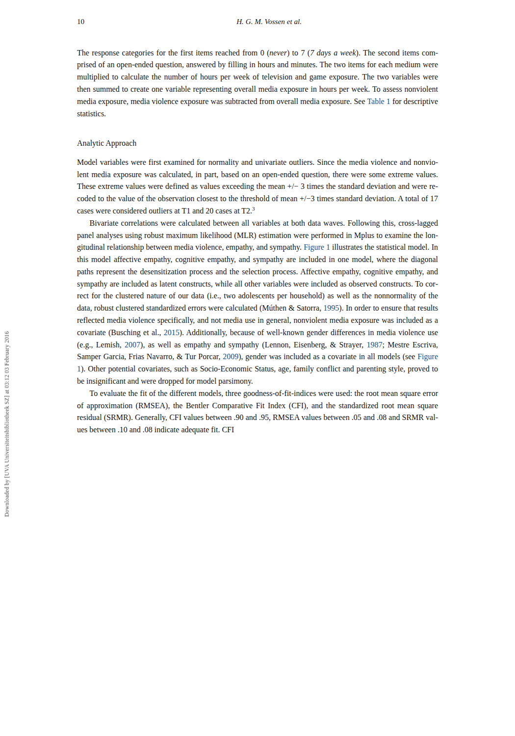Downloaded by [UVA Universiteitsbibliotheek SZ] at 03:12 03 February 2016
10 H. G. M. Vossen et al.
The response categories for the first items reached from 0 (never) to 7 (7 days a week). The second items comprised of an open-ended question, answered by filling in hours and minutes. The two items for each medium were multiplied to calculate the number of hours per week of television and game exposure. The two variables were then summed to create one variable representing overall media exposure in hours per week. To assess nonviolent media exposure, media violence exposure was subtracted from overall media exposure. See Table 1 for descriptive statistics.
Analytic Approach
Model variables were first examined for normality and univariate outliers. Since the media violence and nonviolent media exposure was calculated, in part, based on an open-ended question, there were some extreme values. These extreme values were defined as values exceeding the mean +/− 3 times the standard deviation and were recoded to the value of the observation closest to the threshold of mean +/−3 times standard deviation. A total of 17 cases were considered outliers at T1 and 20 cases at T2.3
Bivariate correlations were calculated between all variables at both data waves. Following this, cross-lagged panel analyses using robust maximum likelihood (MLR) estimation were performed in Mplus to examine the longitudinal relationship between media violence, empathy, and sympathy. Figure 1 illustrates the statistical model. In this model affective empathy, cognitive empathy, and sympathy are included in one model, where the diagonal paths represent the desensitization process and the selection process. Affective empathy, cognitive empathy, and sympathy are included as latent constructs, while all other variables were included as observed constructs. To correct for the clustered nature of our data (i.e., two adolescents per household) as well as the nonnormality of the data, robust clustered standardized errors were calculated (Múthen & Satorra, 1995). In order to ensure that results reflected media violence specifically, and not media use in general, nonviolent media exposure was included as a covariate (Busching et al., 2015). Additionally, because of well-known gender differences in media violence use (e.g., Lemish, 2007), as well as empathy and sympathy (Lennon, Eisenberg, & Strayer, 1987; Mestre Escriva, Samper Garcia, Frias Navarro, & Tur Porcar, 2009), gender was included as a covariate in all models (see Figure 1). Other potential covariates, such as Socio-Economic Status, age, family conflict and parenting style, proved to be insignificant and were dropped for model parsimony.
To evaluate the fit of the different models, three goodness-of-fit-indices were used: the root mean square error of approximation (RMSEA), the Bentler Comparative Fit Index (CFI), and the standardized root mean square residual (SRMR). Generally, CFI values between .90 and .95, RMSEA values between .05 and .08 and SRMR values between .10 and .08 indicate adequate fit. CFI